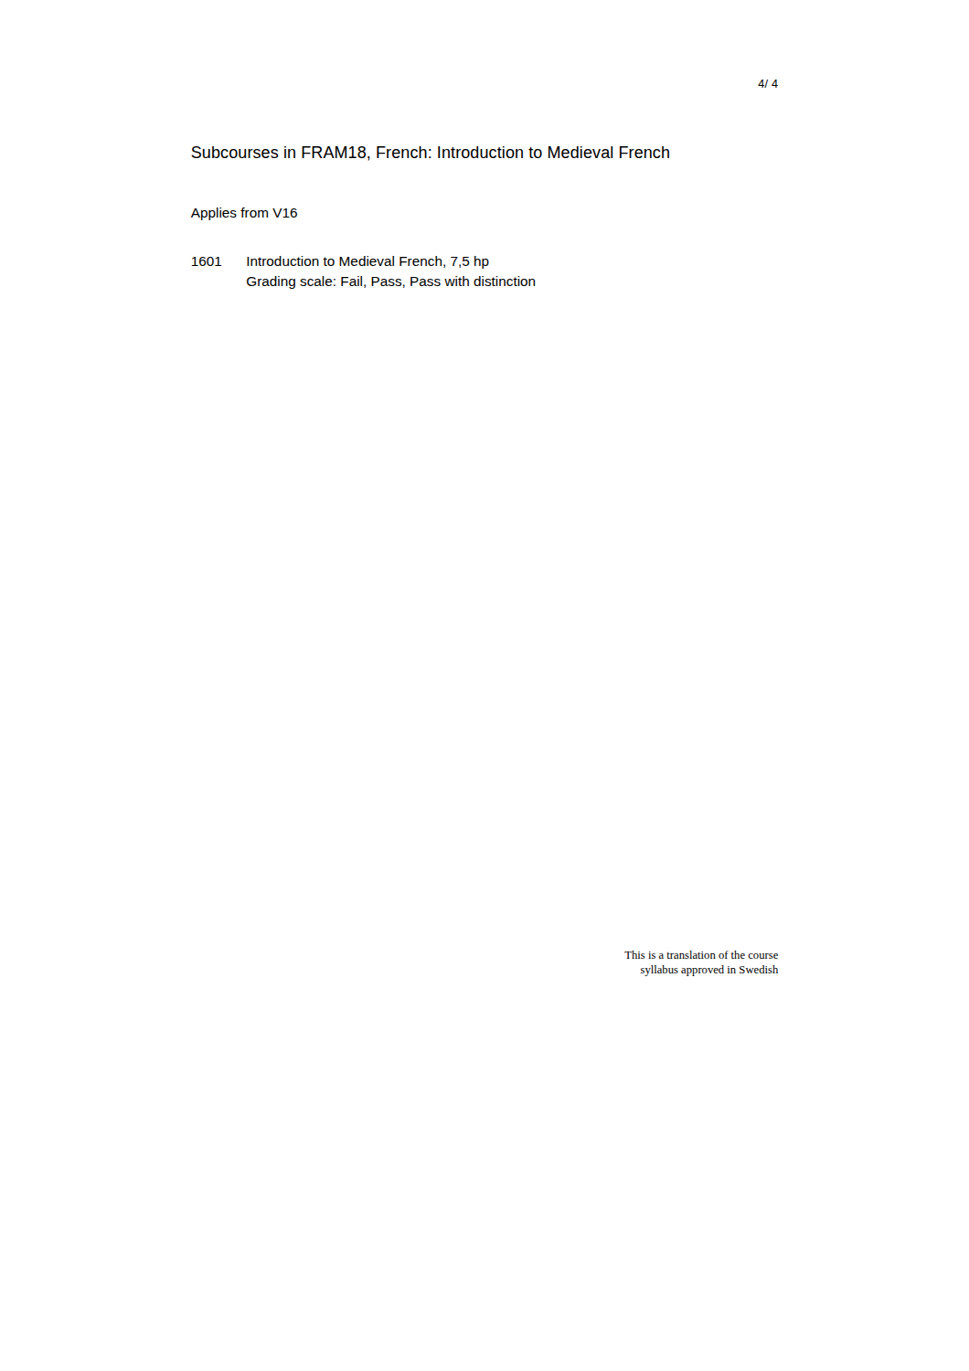4/ 4
Subcourses in FRAM18, French: Introduction to Medieval French
Applies from V16
1601
Introduction to Medieval French, 7,5 hp
Grading scale: Fail, Pass, Pass with distinction
This is a translation of the course
syllabus approved in Swedish